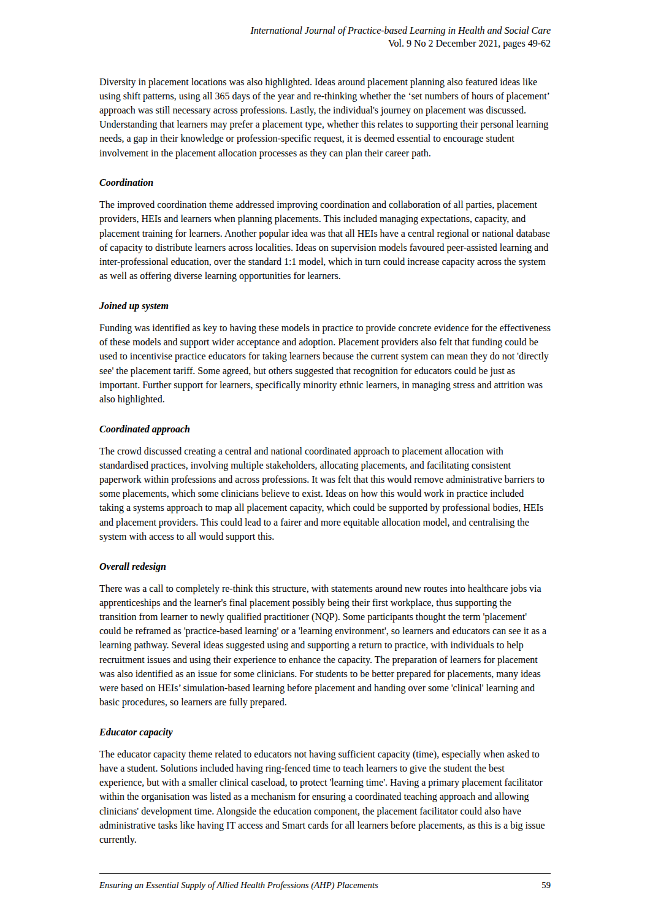International Journal of Practice-based Learning in Health and Social Care
Vol. 9 No 2 December 2021, pages 49-62
Diversity in placement locations was also highlighted. Ideas around placement planning also featured ideas like using shift patterns, using all 365 days of the year and re-thinking whether the ‘set numbers of hours of placement’ approach was still necessary across professions. Lastly, the individual's journey on placement was discussed. Understanding that learners may prefer a placement type, whether this relates to supporting their personal learning needs, a gap in their knowledge or profession-specific request, it is deemed essential to encourage student involvement in the placement allocation processes as they can plan their career path.
Coordination
The improved coordination theme addressed improving coordination and collaboration of all parties, placement providers, HEIs and learners when planning placements. This included managing expectations, capacity, and placement training for learners. Another popular idea was that all HEIs have a central regional or national database of capacity to distribute learners across localities. Ideas on supervision models favoured peer-assisted learning and inter-professional education, over the standard 1:1 model, which in turn could increase capacity across the system as well as offering diverse learning opportunities for learners.
Joined up system
Funding was identified as key to having these models in practice to provide concrete evidence for the effectiveness of these models and support wider acceptance and adoption. Placement providers also felt that funding could be used to incentivise practice educators for taking learners because the current system can mean they do not 'directly see' the placement tariff. Some agreed, but others suggested that recognition for educators could be just as important. Further support for learners, specifically minority ethnic learners, in managing stress and attrition was also highlighted.
Coordinated approach
The crowd discussed creating a central and national coordinated approach to placement allocation with standardised practices, involving multiple stakeholders, allocating placements, and facilitating consistent paperwork within professions and across professions. It was felt that this would remove administrative barriers to some placements, which some clinicians believe to exist. Ideas on how this would work in practice included taking a systems approach to map all placement capacity, which could be supported by professional bodies, HEIs and placement providers. This could lead to a fairer and more equitable allocation model, and centralising the system with access to all would support this.
Overall redesign
There was a call to completely re-think this structure, with statements around new routes into healthcare jobs via apprenticeships and the learner's final placement possibly being their first workplace, thus supporting the transition from learner to newly qualified practitioner (NQP). Some participants thought the term 'placement' could be reframed as 'practice-based learning' or a 'learning environment', so learners and educators can see it as a learning pathway. Several ideas suggested using and supporting a return to practice, with individuals to help recruitment issues and using their experience to enhance the capacity. The preparation of learners for placement was also identified as an issue for some clinicians. For students to be better prepared for placements, many ideas were based on HEIs’ simulation-based learning before placement and handing over some 'clinical' learning and basic procedures, so learners are fully prepared.
Educator capacity
The educator capacity theme related to educators not having sufficient capacity (time), especially when asked to have a student. Solutions included having ring-fenced time to teach learners to give the student the best experience, but with a smaller clinical caseload, to protect 'learning time'. Having a primary placement facilitator within the organisation was listed as a mechanism for ensuring a coordinated teaching approach and allowing clinicians' development time. Alongside the education component, the placement facilitator could also have administrative tasks like having IT access and Smart cards for all learners before placements, as this is a big issue currently.
Ensuring an Essential Supply of Allied Health Professions (AHP) Placements 59